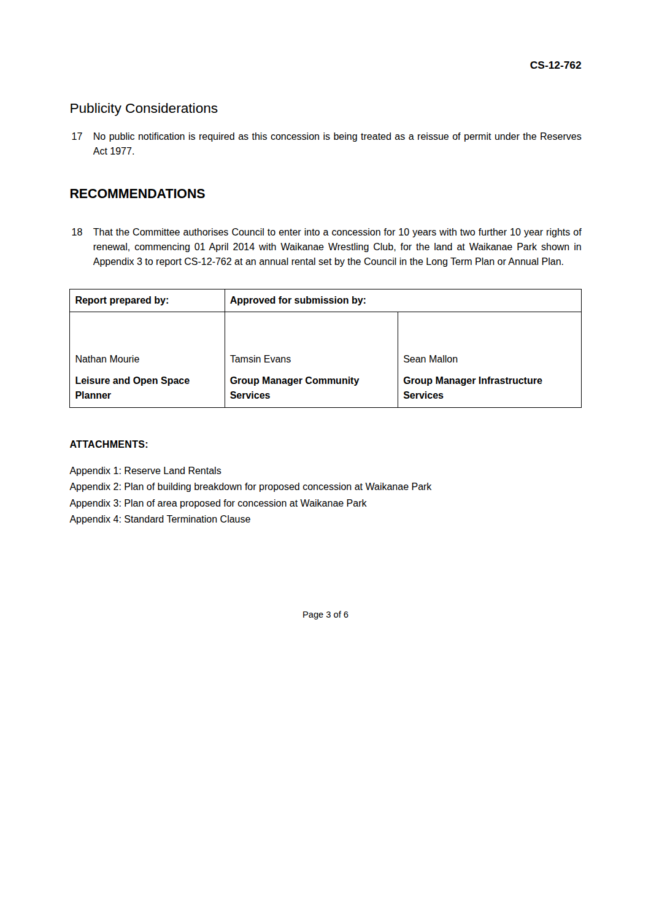CS-12-762
Publicity Considerations
17
No public notification is required as this concession is being treated as a reissue of permit under the Reserves Act 1977.
RECOMMENDATIONS
18
That the Committee authorises Council to enter into a concession for 10 years with two further 10 year rights of renewal, commencing 01 April 2014 with Waikanae Wrestling Club, for the land at Waikanae Park shown in Appendix 3 to report CS-12-762 at an annual rental set by the Council in the Long Term Plan or Annual Plan.
| Report prepared by: | Approved for submission by: |
| --- | --- |
| Nathan Mourie | Tamsin Evans | Sean Mallon |
| Leisure and Open Space Planner | Group Manager Community Services | Group Manager Infrastructure Services |
ATTACHMENTS:
Appendix 1: Reserve Land Rentals
Appendix 2: Plan of building breakdown for proposed concession at Waikanae Park
Appendix 3: Plan of area proposed for concession at Waikanae Park
Appendix 4: Standard Termination Clause
Page 3 of 6